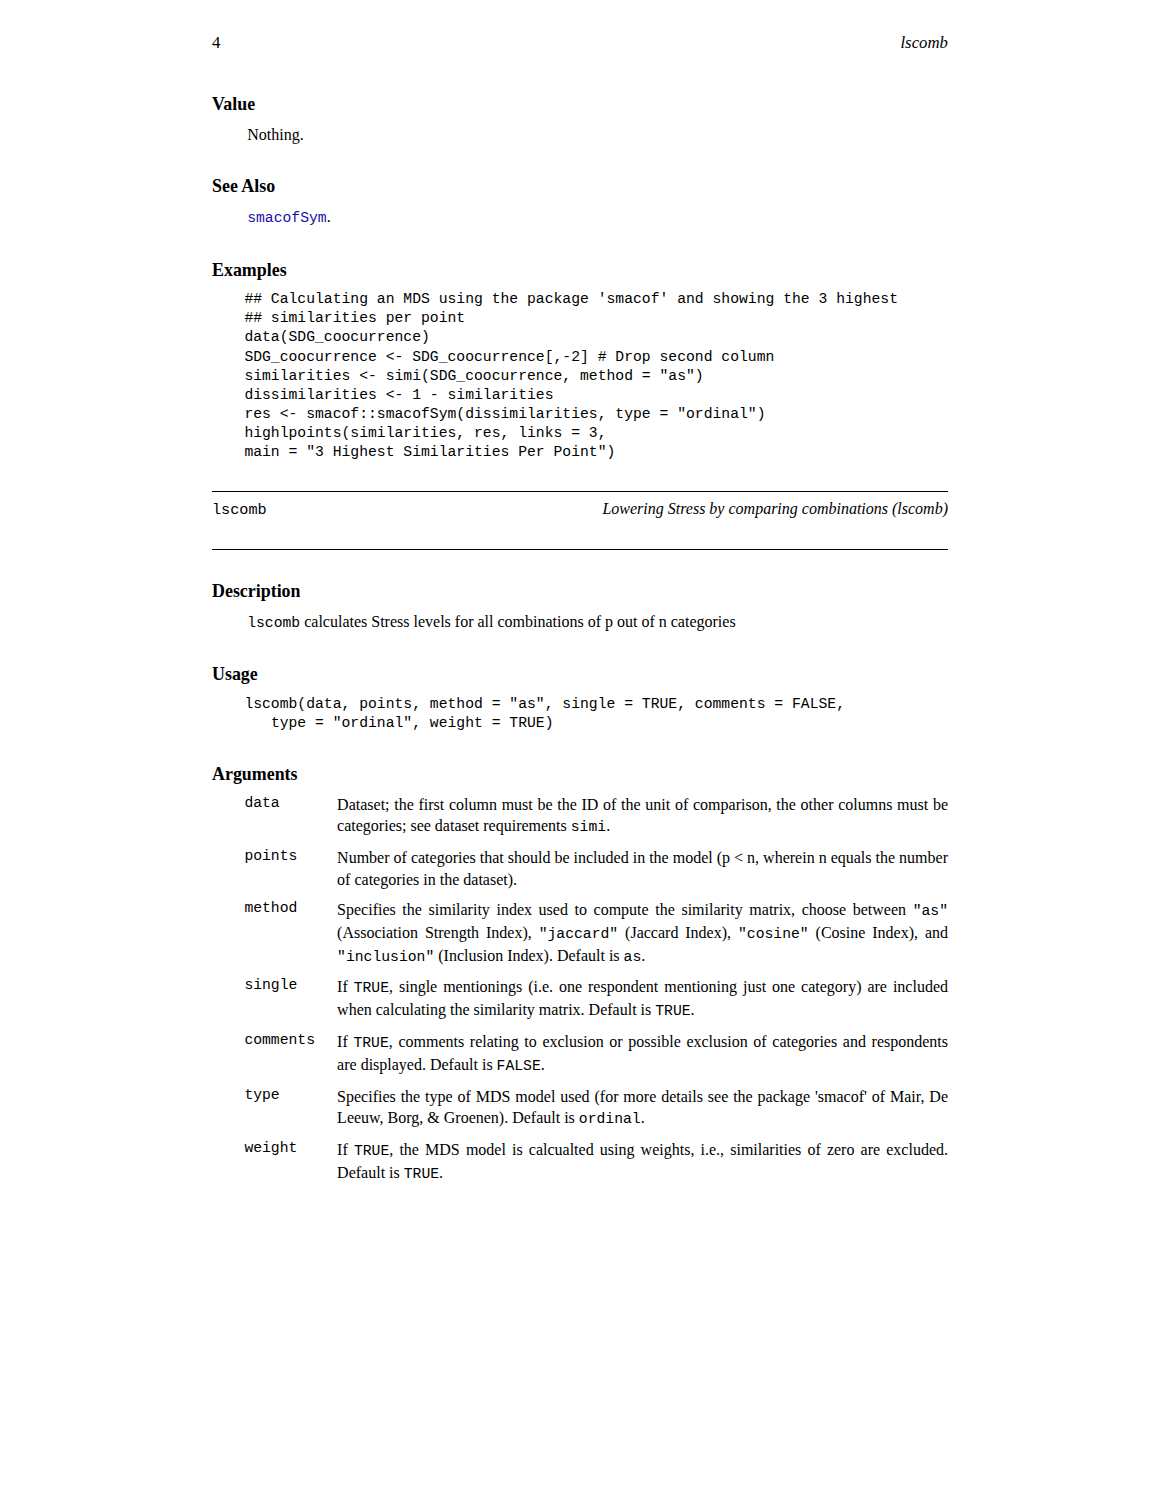4 lscomb
Value
Nothing.
See Also
smacofSym.
Examples
## Calculating an MDS using the package 'smacof' and showing the 3 highest
## similarities per point
data(SDG_coocurrence)
SDG_coocurrence <- SDG_coocurrence[,-2] # Drop second column
similarities <- simi(SDG_coocurrence, method = "as")
dissimilarities <- 1 - similarities
res <- smacof::smacofSym(dissimilarities, type = "ordinal")
highlpoints(similarities, res, links = 3,
main = "3 Highest Similarities Per Point")
lscomb Lowering Stress by comparing combinations (lscomb)
Description
lscomb calculates Stress levels for all combinations of p out of n categories
Usage
lscomb(data, points, method = "as", single = TRUE, comments = FALSE,
   type = "ordinal", weight = TRUE)
Arguments
data
Dataset; the first column must be the ID of the unit of comparison, the other columns must be categories; see dataset requirements simi.
points
Number of categories that should be included in the model (p < n, wherein n equals the number of categories in the dataset).
method
Specifies the similarity index used to compute the similarity matrix, choose between "as" (Association Strength Index), "jaccard" (Jaccard Index), "cosine" (Cosine Index), and "inclusion" (Inclusion Index). Default is as.
single
If TRUE, single mentionings (i.e. one respondent mentioning just one category) are included when calculating the similarity matrix. Default is TRUE.
comments
If TRUE, comments relating to exclusion or possible exclusion of categories and respondents are displayed. Default is FALSE.
type
Specifies the type of MDS model used (for more details see the package 'smacof' of Mair, De Leeuw, Borg, & Groenen). Default is ordinal.
weight
If TRUE, the MDS model is calcualted using weights, i.e., similarities of zero are excluded. Default is TRUE.